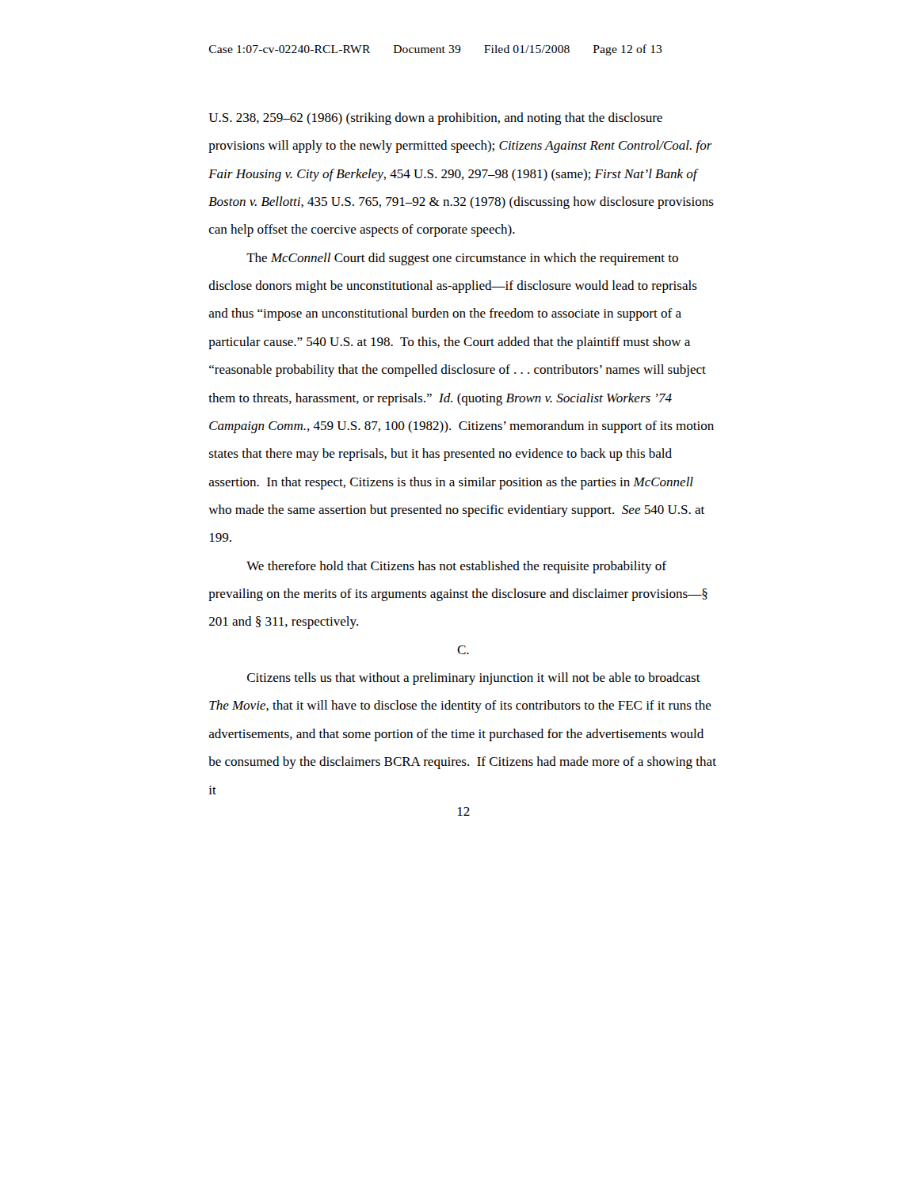Case 1:07-cv-02240-RCL-RWR Document 39 Filed 01/15/2008 Page 12 of 13
U.S. 238, 259–62 (1986) (striking down a prohibition, and noting that the disclosure provisions will apply to the newly permitted speech); Citizens Against Rent Control/Coal. for Fair Housing v. City of Berkeley, 454 U.S. 290, 297–98 (1981) (same); First Nat’l Bank of Boston v. Bellotti, 435 U.S. 765, 791–92 & n.32 (1978) (discussing how disclosure provisions can help offset the coercive aspects of corporate speech).
The McConnell Court did suggest one circumstance in which the requirement to disclose donors might be unconstitutional as-applied—if disclosure would lead to reprisals and thus “impose an unconstitutional burden on the freedom to associate in support of a particular cause.” 540 U.S. at 198. To this, the Court added that the plaintiff must show a “reasonable probability that the compelled disclosure of . . . contributors’ names will subject them to threats, harassment, or reprisals.” Id. (quoting Brown v. Socialist Workers ’74 Campaign Comm., 459 U.S. 87, 100 (1982)). Citizens’ memorandum in support of its motion states that there may be reprisals, but it has presented no evidence to back up this bald assertion. In that respect, Citizens is thus in a similar position as the parties in McConnell who made the same assertion but presented no specific evidentiary support. See 540 U.S. at 199.
We therefore hold that Citizens has not established the requisite probability of prevailing on the merits of its arguments against the disclosure and disclaimer provisions—§ 201 and § 311, respectively.
C.
Citizens tells us that without a preliminary injunction it will not be able to broadcast The Movie, that it will have to disclose the identity of its contributors to the FEC if it runs the advertisements, and that some portion of the time it purchased for the advertisements would be consumed by the disclaimers BCRA requires. If Citizens had made more of a showing that it
12